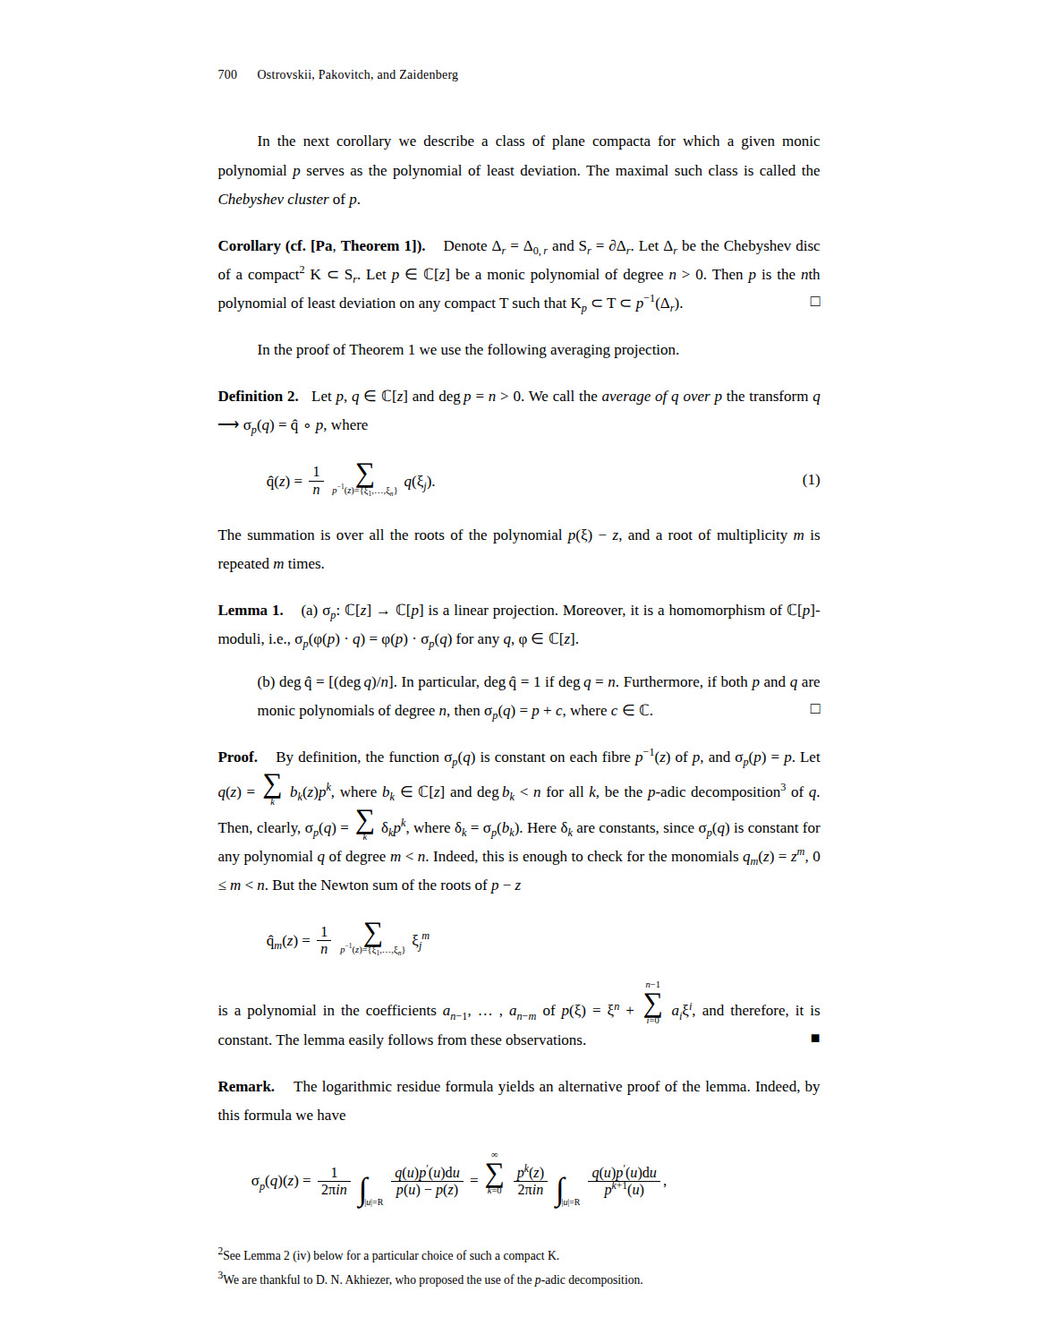700 Ostrovskii, Pakovitch, and Zaidenberg
In the next corollary we describe a class of plane compacta for which a given monic polynomial p serves as the polynomial of least deviation. The maximal such class is called the Chebyshev cluster of p.
Corollary (cf. [Pa, Theorem 1]). Denote Δr = Δ0, r and Sr = ∂Δr. Let Δr be the Chebyshev disc of a compact2 K ⊂ Sr. Let p ∈ ℂ[z] be a monic polynomial of degree n > 0. Then p is the nth polynomial of least deviation on any compact T such that Kp ⊂ T ⊂ p−1(Δr).□
In the proof of Theorem 1 we use the following averaging projection.
Definition 2. Let p, q ∈ ℂ[z] and deg p = n > 0. We call the average of q over p the transform q ⟶ σp(q) = q̂ ∘ p, where
q̂(z) = 1 n ∑p−1(z)={ξ1,…,ξn} q(ξj). (1)
The summation is over all the roots of the polynomial p(ξ) − z, and a root of multiplicity m is repeated m times.
Lemma 1. (a) σp: ℂ[z] → ℂ[p] is a linear projection. Moreover, it is a homomorphism of ℂ[p]-moduli, i.e., σp(φ(p) · q) = φ(p) · σp(q) for any q, φ ∈ ℂ[z].
(b) deg q̂ = [(deg q)/n]. In particular, deg q̂ = 1 if deg q = n. Furthermore, if both p and q are monic polynomials of degree n, then σp(q) = p + c, where c ∈ ℂ.□
Proof. By definition, the function σp(q) is constant on each fibre p−1(z) of p, and σp(p) = p. Let q(z) = ∑k bk(z)pk, where bk ∈ ℂ[z] and deg bk < n for all k, be the p-adic decomposition3 of q. Then, clearly, σp(q) = ∑k δkpk, where δk = σp(bk). Here δk are constants, since σp(q) is constant for any polynomial q of degree m < n. Indeed, this is enough to check for the monomials qm(z) = zm, 0 ≤ m < n. But the Newton sum of the roots of p − z
q̂m(z) = 1 n ∑p−1(z)={ξ1,…,ξn} ξjm
is a polynomial in the coefficients an−1, … , an−m of p(ξ) = ξn + n−1∑i=0 aiξi, and therefore, it is constant. The lemma easily follows from these observations.■
Remark. The logarithmic residue formula yields an alternative proof of the lemma. Indeed, by this formula we have
σp(q)(z) = 12πin ∫|u|=R q(u)p′(u)du p(u) − p(z) = ∞∑k=0 pk(z) 2πin ∫|u|=R q(u)p′(u)du pk+1(u),
2See Lemma 2 (iv) below for a particular choice of such a compact K.
3We are thankful to D. N. Akhiezer, who proposed the use of the p-adic decomposition.